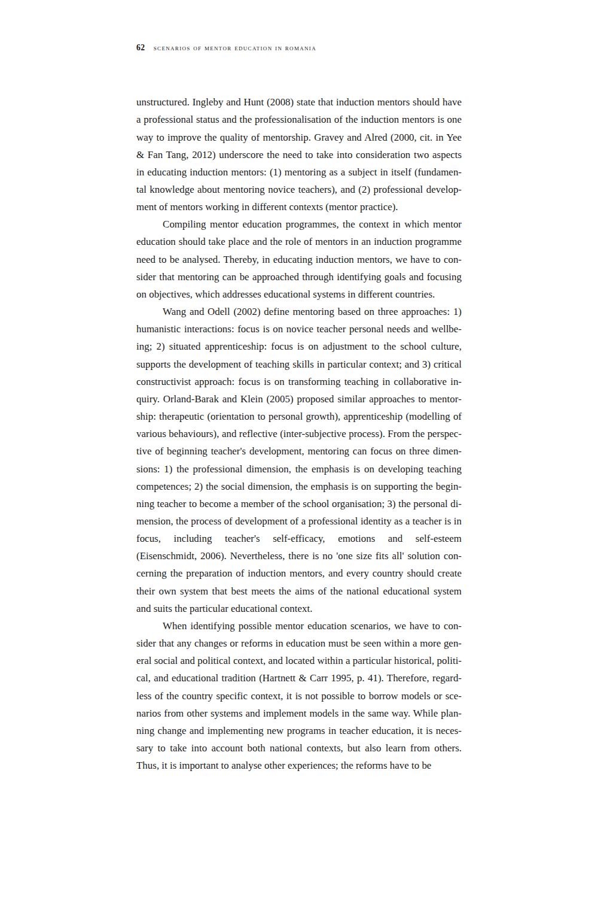62 scenarios of mentor education in romania
unstructured. Ingleby and Hunt (2008) state that induction mentors should have a professional status and the professionalisation of the induction mentors is one way to improve the quality of mentorship. Gravey and Alred (2000, cit. in Yee & Fan Tang, 2012) underscore the need to take into consideration two aspects in educating induction mentors: (1) mentoring as a subject in itself (fundamental knowledge about mentoring novice teachers), and (2) professional development of mentors working in different contexts (mentor practice).
Compiling mentor education programmes, the context in which mentor education should take place and the role of mentors in an induction programme need to be analysed. Thereby, in educating induction mentors, we have to consider that mentoring can be approached through identifying goals and focusing on objectives, which addresses educational systems in different countries.
Wang and Odell (2002) define mentoring based on three approaches: 1) humanistic interactions: focus is on novice teacher personal needs and wellbeing; 2) situated apprenticeship: focus is on adjustment to the school culture, supports the development of teaching skills in particular context; and 3) critical constructivist approach: focus is on transforming teaching in collaborative inquiry. Orland-Barak and Klein (2005) proposed similar approaches to mentorship: therapeutic (orientation to personal growth), apprenticeship (modelling of various behaviours), and reflective (inter-subjective process). From the perspective of beginning teacher's development, mentoring can focus on three dimensions: 1) the professional dimension, the emphasis is on developing teaching competences; 2) the social dimension, the emphasis is on supporting the beginning teacher to become a member of the school organisation; 3) the personal dimension, the process of development of a professional identity as a teacher is in focus, including teacher's self-efficacy, emotions and self-esteem (Eisenschmidt, 2006). Nevertheless, there is no 'one size fits all' solution concerning the preparation of induction mentors, and every country should create their own system that best meets the aims of the national educational system and suits the particular educational context.
When identifying possible mentor education scenarios, we have to consider that any changes or reforms in education must be seen within a more general social and political context, and located within a particular historical, political, and educational tradition (Hartnett & Carr 1995, p. 41). Therefore, regardless of the country specific context, it is not possible to borrow models or scenarios from other systems and implement models in the same way. While planning change and implementing new programs in teacher education, it is necessary to take into account both national contexts, but also learn from others. Thus, it is important to analyse other experiences; the reforms have to be